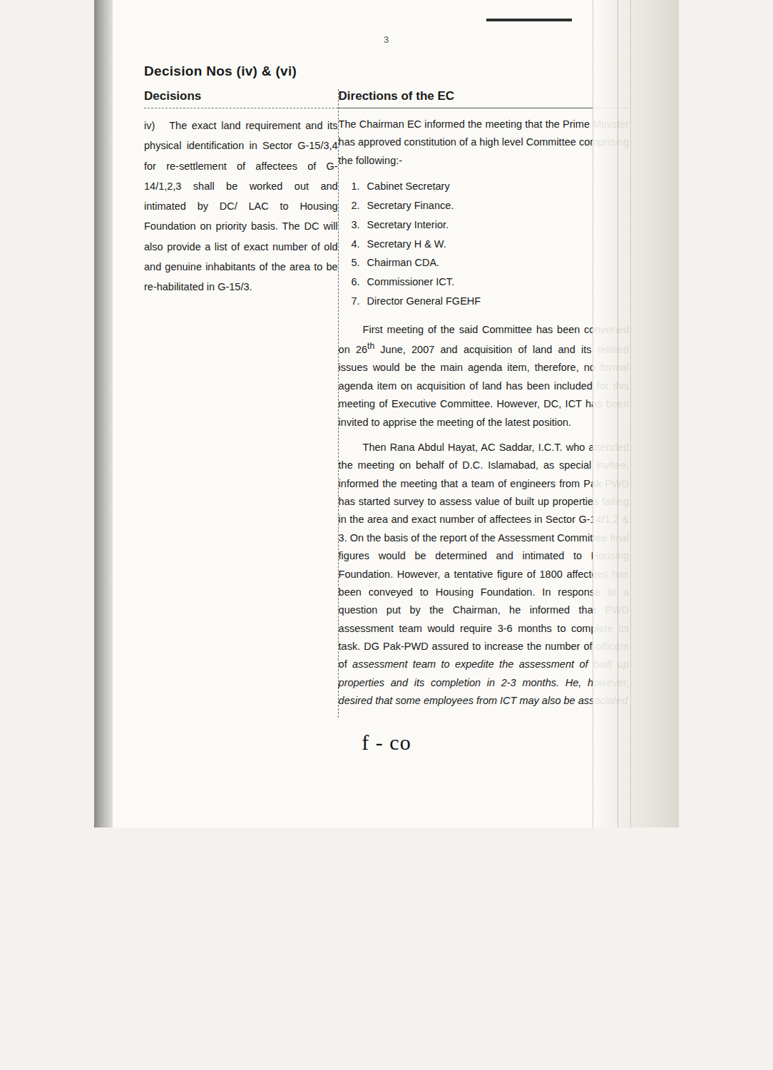3
Decision Nos (iv) & (vi)
| Decisions iv) The exact land requirement and its physical identification in Sector G-15/3,4 for re-settlement of affectees of G-14/1,2,3 shall be worked out and intimated by DC/ LAC to Housing Foundation on priority basis. The DC will also provide a list of exact number of old and genuine inhabitants of the area to be re-habilitated in G-15/3. | Directions of the EC The Chairman EC informed the meeting that the Prime Minister has approved constitution of a high level Committee comprising the following:- Cabinet Secretary Secretary Finance. Secretary Interior. Secretary H & W. Chairman CDA. Commissioner ICT. Director General FGEHF First meeting of the said Committee has been convened on 26 th June, 2007 and acquisition of land and its related issues would be the main agenda item, therefore, no formal agenda item on acquisition of land has been included for this meeting of Executive Committee. However, DC, ICT has been invited to apprise the meeting of the latest position. Then Rana Abdul Hayat, AC Saddar, I.C.T. who attended the meeting on behalf of D.C. Islamabad, as special invitee, informed the meeting that a team of engineers from Pak-PWD has started survey to assess value of built up properties falling in the area and exact number of affectees in Sector G-14/1,2 & 3. On the basis of the report of the Assessment Committee final figures would be determined and intimated to Housing Foundation. However, a tentative figure of 1800 affectees has been conveyed to Housing Foundation. In response to a question put by the Chairman, he informed that PWD assessment team would require 3-6 months to complete its task. DG Pak-PWD assured to increase the number of officers of assessment team to expedite the assessment of built up properties and its completion in 2-3 months. He, however, desired that some employees from ICT may also be associated |
f - co